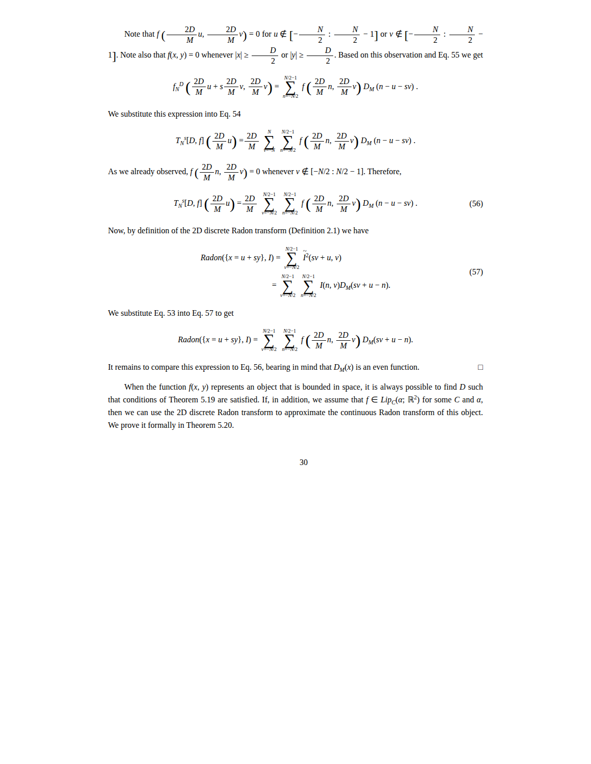Note that f (2D M u, 2D M v) = 0 for u ∉ [−N 2 : N 2 − 1] or v ∉ [−N 2 : N 2 − 1]. Note also that f(x, y) = 0 whenever |x| ≥ D 2 or |y| ≥ D 2. Based on this observation and Eq. 55 we get
fND (2D M u + s 2D M v, 2D M v) = N/2−1∑n=−N/2 f (2D M n, 2D M v) DM (n − u − sv) .
We substitute this expression into Eq. 54
TNs[D, f] (2D M u) =2D M N∑v=−N N/2−1∑n=−N/2 f (2D M n, 2D M v) DM (n − u − sv) .
As we already observed, f (2D M n, 2D M v) = 0 whenever v ∉ [−N/2 : N/2 − 1]. Therefore,
TNs[D, f] (2D M u) =2D M N/2−1∑v=−N/2 N/2−1∑n=−N/2 f (2D M n, 2D M v) DM (n − u − sv) . (56)
Now, by definition of the 2D discrete Radon transform (Definition 2.1) we have
Radon({x = u + sy}, I) = N/2−1∑v=−N/2 ~I2(sv + u, v) = N/2−1∑v=−N/2 N/2−1∑n=−N/2 I(n, v)DM(sv + u − n). (57)
We substitute Eq. 53 into Eq. 57 to get
Radon({x = u + sy}, I) = N/2−1∑v=−N/2 N/2−1∑n=−N/2 f (2D M n, 2D M v) DM(sv + u − n).
It remains to compare this expression to Eq. 56, bearing in mind that DM(x) is an even function. □
When the function f(x, y) represents an object that is bounded in space, it is always possible to find D such that conditions of Theorem 5.19 are satisfied. If, in addition, we assume that f ∈ LipC(α; ℝ2) for some C and α, then we can use the 2D discrete Radon transform to approximate the continuous Radon transform of this object. We prove it formally in Theorem 5.20.
30